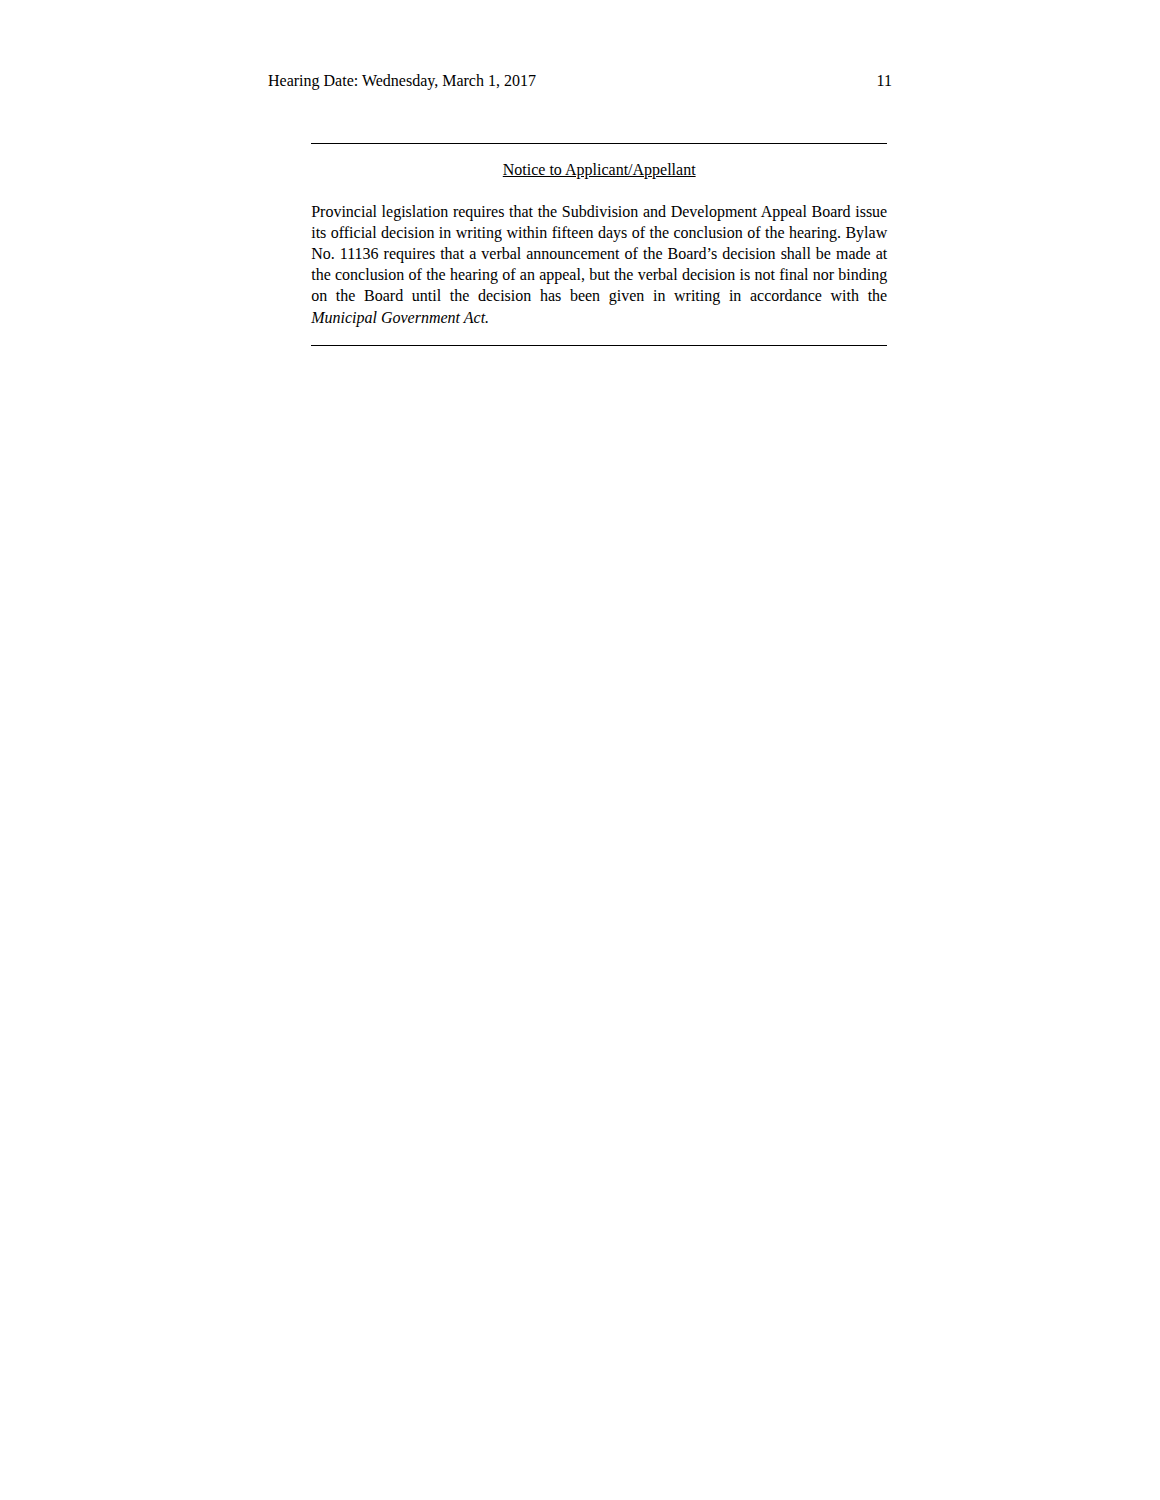Hearing Date: Wednesday, March 1, 2017
11
Notice to Applicant/Appellant
Provincial legislation requires that the Subdivision and Development Appeal Board issue its official decision in writing within fifteen days of the conclusion of the hearing. Bylaw No. 11136 requires that a verbal announcement of the Board’s decision shall be made at the conclusion of the hearing of an appeal, but the verbal decision is not final nor binding on the Board until the decision has been given in writing in accordance with the Municipal Government Act.